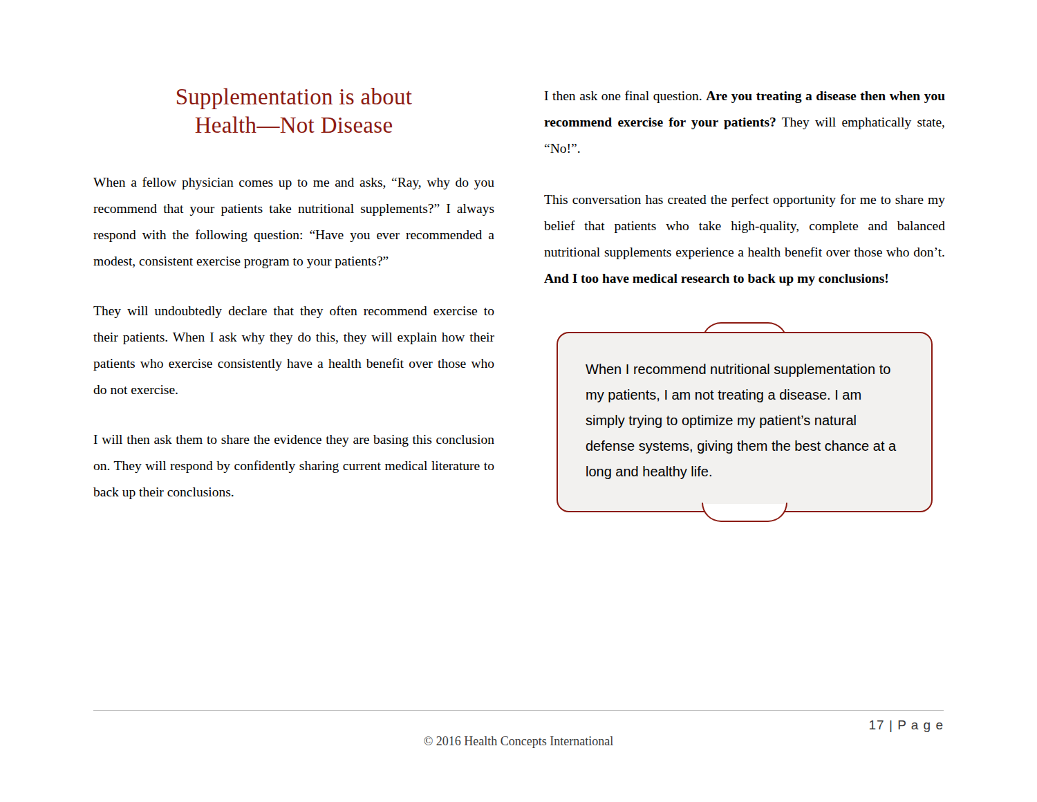Supplementation is about
Health—Not Disease
When a fellow physician comes up to me and asks, “Ray, why do you recommend that your patients take nutritional supplements?” I always respond with the following question: “Have you ever recommended a modest, consistent exercise program to your patients?”
They will undoubtedly declare that they often recommend exercise to their patients. When I ask why they do this, they will explain how their patients who exercise consistently have a health benefit over those who do not exercise.
I will then ask them to share the evidence they are basing this conclusion on. They will respond by confidently sharing current medical literature to back up their conclusions.
I then ask one final question. Are you treating a disease then when you recommend exercise for your patients? They will emphatically state, “No!”.
This conversation has created the perfect opportunity for me to share my belief that patients who take high‑quality, complete and balanced nutritional supplements experience a health benefit over those who don’t. And I too have medical research to back up my conclusions!
When I recommend nutritional supplementation to my patients, I am not treating a disease. I am simply trying to optimize my patient’s natural defense systems, giving them the best chance at a long and healthy life.
17 | P a g e
© 2016 Health Concepts International